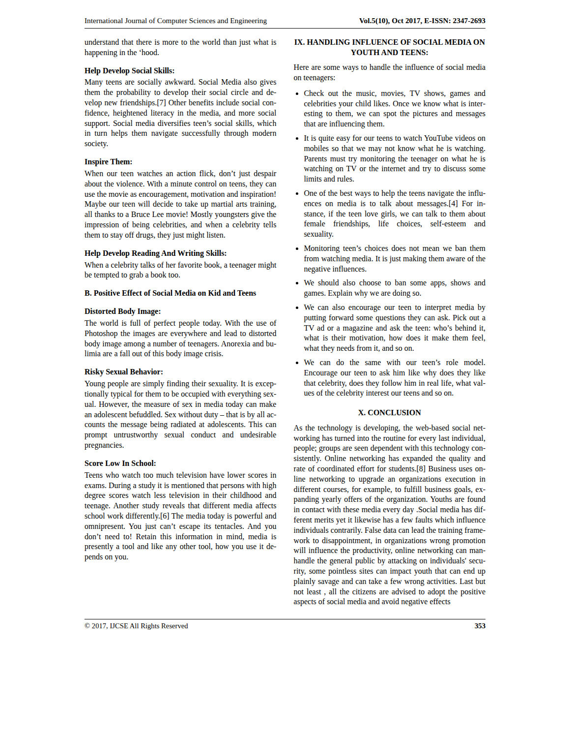International Journal of Computer Sciences and Engineering Vol.5(10), Oct 2017, E-ISSN: 2347-2693
understand that there is more to the world than just what is happening in the ‘hood.
Help Develop Social Skills:
Many teens are socially awkward. Social Media also gives them the probability to develop their social circle and develop new friendships.[7] Other benefits include social confidence, heightened literacy in the media, and more social support. Social media diversifies teen’s social skills, which in turn helps them navigate successfully through modern society.
Inspire Them:
When our teen watches an action flick, don’t just despair about the violence. With a minute control on teens, they can use the movie as encouragement, motivation and inspiration! Maybe our teen will decide to take up martial arts training, all thanks to a Bruce Lee movie! Mostly youngsters give the impression of being celebrities, and when a celebrity tells them to stay off drugs, they just might listen.
Help Develop Reading And Writing Skills:
When a celebrity talks of her favorite book, a teenager might be tempted to grab a book too.
B. Positive Effect of Social Media on Kid and Teens
Distorted Body Image:
The world is full of perfect people today. With the use of Photoshop the images are everywhere and lead to distorted body image among a number of teenagers. Anorexia and bulimia are a fall out of this body image crisis.
Risky Sexual Behavior:
Young people are simply finding their sexuality. It is exceptionally typical for them to be occupied with everything sexual. However, the measure of sex in media today can make an adolescent befuddled. Sex without duty – that is by all accounts the message being radiated at adolescents. This can prompt untrustworthy sexual conduct and undesirable pregnancies.
Score Low In School:
Teens who watch too much television have lower scores in exams. During a study it is mentioned that persons with high degree scores watch less television in their childhood and teenage. Another study reveals that different media affects school work differently.[6] The media today is powerful and omnipresent. You just can’t escape its tentacles. And you don’t need to! Retain this information in mind, media is presently a tool and like any other tool, how you use it depends on you.
IX. Handling Influence of Social Media on Youth and Teens:
Here are some ways to handle the influence of social media on teenagers:
Check out the music, movies, TV shows, games and celebrities your child likes. Once we know what is interesting to them, we can spot the pictures and messages that are influencing them.
It is quite easy for our teens to watch YouTube videos on mobiles so that we may not know what he is watching. Parents must try monitoring the teenager on what he is watching on TV or the internet and try to discuss some limits and rules.
One of the best ways to help the teens navigate the influences on media is to talk about messages.[4] For instance, if the teen love girls, we can talk to them about female friendships, life choices, self-esteem and sexuality.
Monitoring teen’s choices does not mean we ban them from watching media. It is just making them aware of the negative influences.
We should also choose to ban some apps, shows and games. Explain why we are doing so.
We can also encourage our teen to interpret media by putting forward some questions they can ask. Pick out a TV ad or a magazine and ask the teen: who’s behind it, what is their motivation, how does it make them feel, what they needs from it, and so on.
We can do the same with our teen’s role model. Encourage our teen to ask him like why does they like that celebrity, does they follow him in real life, what values of the celebrity interest our teens and so on.
X. Conclusion
As the technology is developing, the web-based social networking has turned into the routine for every last individual, people; groups are seen dependent with this technology consistently. Online networking has expanded the quality and rate of coordinated effort for students.[8] Business uses online networking to upgrade an organizations execution in different courses, for example, to fulfill business goals, expanding yearly offers of the organization. Youths are found in contact with these media every day .Social media has different merits yet it likewise has a few faults which influence individuals contrarily. False data can lead the training framework to disappointment, in organizations wrong promotion will influence the productivity, online networking can manhandle the general public by attacking on individuals' security, some pointless sites can impact youth that can end up plainly savage and can take a few wrong activities. Last but not least , all the citizens are advised to adopt the positive aspects of social media and avoid negative effects
© 2017, IJCSE All Rights Reserved 353